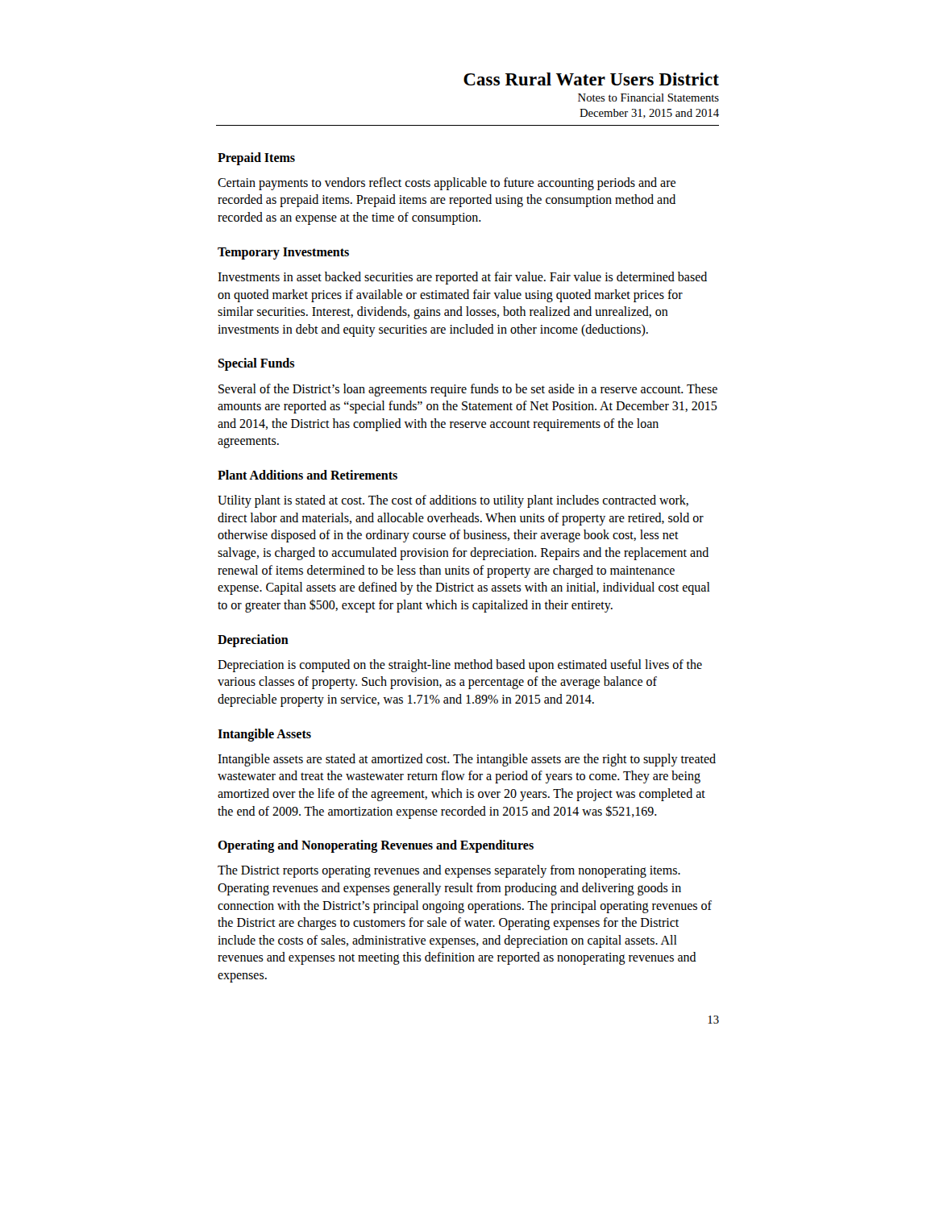Cass Rural Water Users District
Notes to Financial Statements
December 31, 2015 and 2014
Prepaid Items
Certain payments to vendors reflect costs applicable to future accounting periods and are recorded as prepaid items. Prepaid items are reported using the consumption method and recorded as an expense at the time of consumption.
Temporary Investments
Investments in asset backed securities are reported at fair value. Fair value is determined based on quoted market prices if available or estimated fair value using quoted market prices for similar securities. Interest, dividends, gains and losses, both realized and unrealized, on investments in debt and equity securities are included in other income (deductions).
Special Funds
Several of the District’s loan agreements require funds to be set aside in a reserve account. These amounts are reported as “special funds” on the Statement of Net Position. At December 31, 2015 and 2014, the District has complied with the reserve account requirements of the loan agreements.
Plant Additions and Retirements
Utility plant is stated at cost. The cost of additions to utility plant includes contracted work, direct labor and materials, and allocable overheads. When units of property are retired, sold or otherwise disposed of in the ordinary course of business, their average book cost, less net salvage, is charged to accumulated provision for depreciation. Repairs and the replacement and renewal of items determined to be less than units of property are charged to maintenance expense. Capital assets are defined by the District as assets with an initial, individual cost equal to or greater than $500, except for plant which is capitalized in their entirety.
Depreciation
Depreciation is computed on the straight-line method based upon estimated useful lives of the various classes of property. Such provision, as a percentage of the average balance of depreciable property in service, was 1.71% and 1.89% in 2015 and 2014.
Intangible Assets
Intangible assets are stated at amortized cost. The intangible assets are the right to supply treated wastewater and treat the wastewater return flow for a period of years to come. They are being amortized over the life of the agreement, which is over 20 years. The project was completed at the end of 2009. The amortization expense recorded in 2015 and 2014 was $521,169.
Operating and Nonoperating Revenues and Expenditures
The District reports operating revenues and expenses separately from nonoperating items. Operating revenues and expenses generally result from producing and delivering goods in connection with the District’s principal ongoing operations. The principal operating revenues of the District are charges to customers for sale of water. Operating expenses for the District include the costs of sales, administrative expenses, and depreciation on capital assets. All revenues and expenses not meeting this definition are reported as nonoperating revenues and expenses.
13